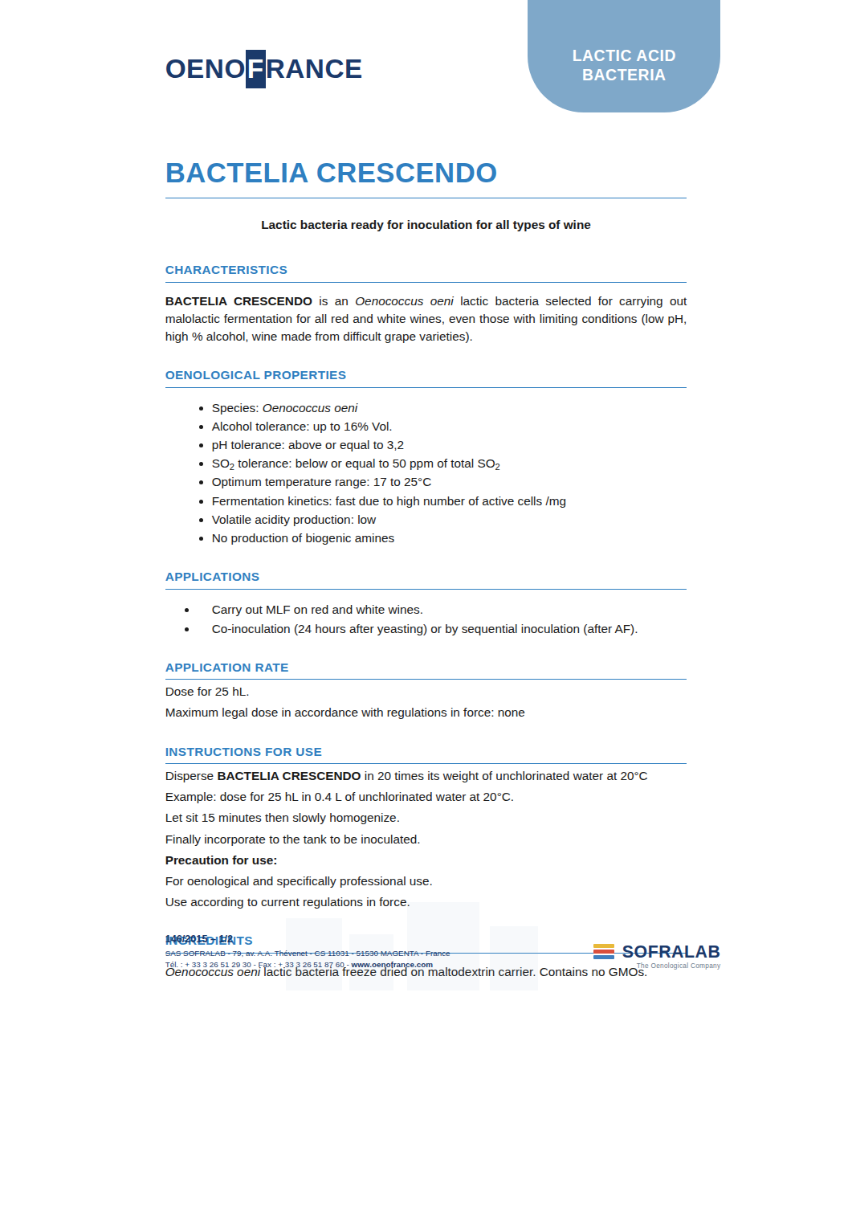OENOFRANCE
LACTIC ACID
BACTERIA
BACTELIA CRESCENDO
Lactic bacteria ready for inoculation for all types of wine
Characteristics
BACTELIA CRESCENDO is an Oenococcus oeni lactic bacteria selected for carrying out malolactic fermentation for all red and white wines, even those with limiting conditions (low pH, high % alcohol, wine made from difficult grape varieties).
Oenological properties
Species: Oenococcus oeni
Alcohol tolerance: up to 16% Vol.
pH tolerance: above or equal to 3,2
SO2 tolerance: below or equal to 50 ppm of total SO2
Optimum temperature range: 17 to 25°C
Fermentation kinetics: fast due to high number of active cells /mg
Volatile acidity production: low
No production of biogenic amines
Applications
Carry out MLF on red and white wines.
Co-inoculation (24 hours after yeasting) or by sequential inoculation (after AF).
Application rate
Dose for 25 hL.
Maximum legal dose in accordance with regulations in force: none
Instructions for use
Disperse BACTELIA CRESCENDO in 20 times its weight of unchlorinated water at 20°C
Example: dose for 25 hL in 0.4 L of unchlorinated water at 20°C.
Let sit 15 minutes then slowly homogenize.
Finally incorporate to the tank to be inoculated.
Precaution for use:
For oenological and specifically professional use.
Use according to current regulations in force.
Ingredients
Oenococcus oeni lactic bacteria freeze dried on maltodextrin carrier. Contains no GMOs.
146/2015 – 1/2 SAS SOFRALAB - 79, av. A.A. Thévenet - CS 11031 - 51530 MAGENTA - France
Tél. : + 33 3 26 51 29 30 - Fax : + 33 3 26 51 87 60 - www.oenofrance.com
SOFRALAB
The Oenological Company